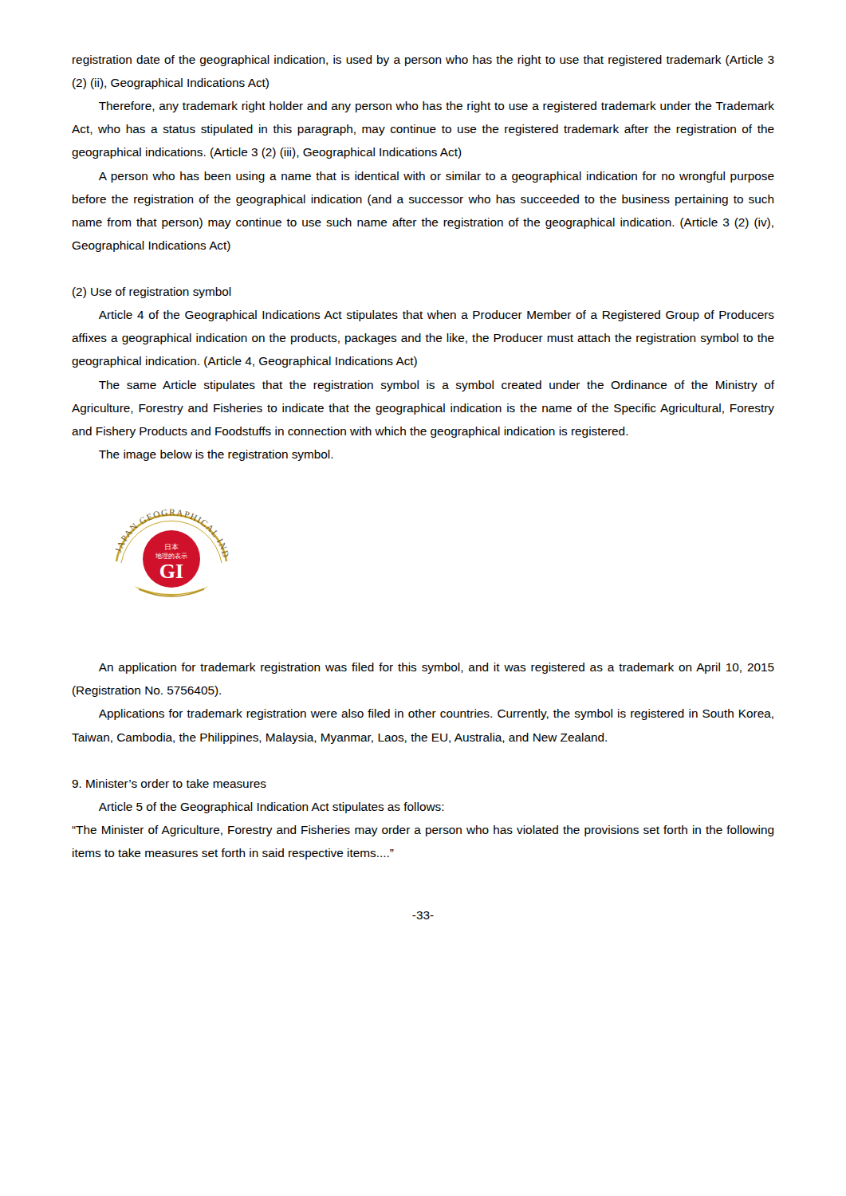registration date of the geographical indication, is used by a person who has the right to use that registered trademark (Article 3 (2) (ii), Geographical Indications Act)
Therefore, any trademark right holder and any person who has the right to use a registered trademark under the Trademark Act, who has a status stipulated in this paragraph, may continue to use the registered trademark after the registration of the geographical indications. (Article 3 (2) (iii), Geographical Indications Act)
A person who has been using a name that is identical with or similar to a geographical indication for no wrongful purpose before the registration of the geographical indication (and a successor who has succeeded to the business pertaining to such name from that person) may continue to use such name after the registration of the geographical indication. (Article 3 (2) (iv), Geographical Indications Act)
(2) Use of registration symbol
Article 4 of the Geographical Indications Act stipulates that when a Producer Member of a Registered Group of Producers affixes a geographical indication on the products, packages and the like, the Producer must attach the registration symbol to the geographical indication. (Article 4, Geographical Indications Act)
The same Article stipulates that the registration symbol is a symbol created under the Ordinance of the Ministry of Agriculture, Forestry and Fisheries to indicate that the geographical indication is the name of the Specific Agricultural, Forestry and Fishery Products and Foodstuffs in connection with which the geographical indication is registered.
The image below is the registration symbol.
JAPAN GEOGRAPHICAL INDICATION 日本 地理的表示 GI
An application for trademark registration was filed for this symbol, and it was registered as a trademark on April 10, 2015 (Registration No. 5756405).
Applications for trademark registration were also filed in other countries. Currently, the symbol is registered in South Korea, Taiwan, Cambodia, the Philippines, Malaysia, Myanmar, Laos, the EU, Australia, and New Zealand.
9. Minister’s order to take measures
Article 5 of the Geographical Indication Act stipulates as follows:
“The Minister of Agriculture, Forestry and Fisheries may order a person who has violated the provisions set forth in the following items to take measures set forth in said respective items....”
-33-